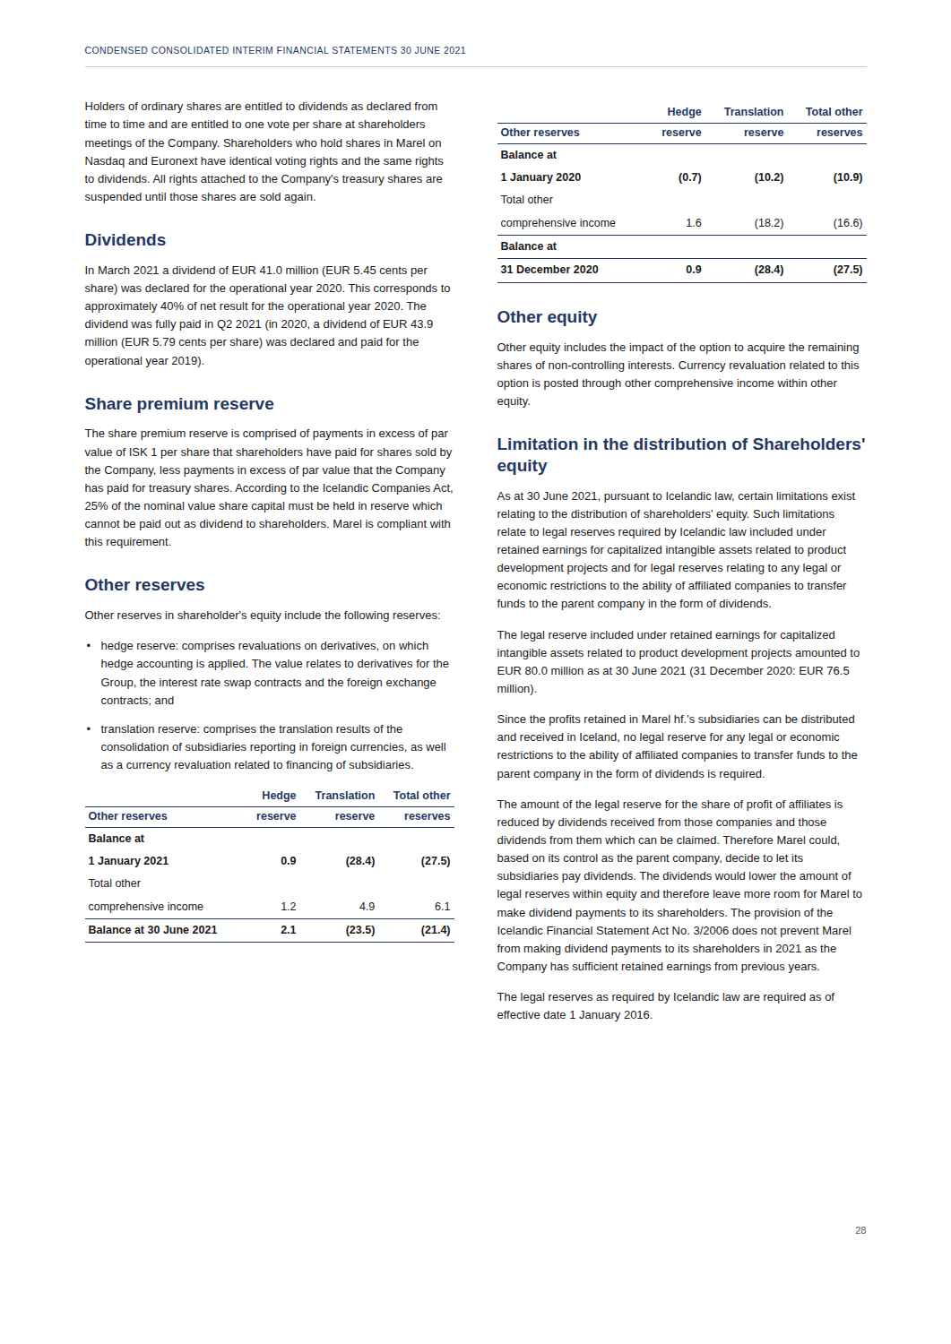Condensed Consolidated Interim Financial Statements 30 June 2021
Holders of ordinary shares are entitled to dividends as declared from time to time and are entitled to one vote per share at shareholders meetings of the Company. Shareholders who hold shares in Marel on Nasdaq and Euronext have identical voting rights and the same rights to dividends. All rights attached to the Company's treasury shares are suspended until those shares are sold again.
Dividends
In March 2021 a dividend of EUR 41.0 million (EUR 5.45 cents per share) was declared for the operational year 2020. This corresponds to approximately 40% of net result for the operational year 2020. The dividend was fully paid in Q2 2021 (in 2020, a dividend of EUR 43.9 million (EUR 5.79 cents per share) was declared and paid for the operational year 2019).
Share premium reserve
The share premium reserve is comprised of payments in excess of par value of ISK 1 per share that shareholders have paid for shares sold by the Company, less payments in excess of par value that the Company has paid for treasury shares. According to the Icelandic Companies Act, 25% of the nominal value share capital must be held in reserve which cannot be paid out as dividend to shareholders. Marel is compliant with this requirement.
Other reserves
Other reserves in shareholder's equity include the following reserves:
hedge reserve: comprises revaluations on derivatives, on which hedge accounting is applied. The value relates to derivatives for the Group, the interest rate swap contracts and the foreign exchange contracts; and
translation reserve: comprises the translation results of the consolidation of subsidiaries reporting in foreign currencies, as well as a currency revaluation related to financing of subsidiaries.
| | Hedge | Translation | Total other |
| --- | --- | --- | --- |
| Other reserves | reserve | reserve | reserves |
| Balance at | | | |
| 1 January 2021 | 0.9 | (28.4) | (27.5) |
| Total other | | | |
| comprehensive income | 1.2 | 4.9 | 6.1 |
| Balance at 30 June 2021 | 2.1 | (23.5) | (21.4) |
| | Hedge | Translation | Total other |
| --- | --- | --- | --- |
| Other reserves | reserve | reserve | reserves |
| Balance at | | | |
| 1 January 2020 | (0.7) | (10.2) | (10.9) |
| Total other | | | |
| comprehensive income | 1.6 | (18.2) | (16.6) |
| Balance at | | | |
| 31 December 2020 | 0.9 | (28.4) | (27.5) |
Other equity
Other equity includes the impact of the option to acquire the remaining shares of non-controlling interests. Currency revaluation related to this option is posted through other comprehensive income within other equity.
Limitation in the distribution of Shareholders' equity
As at 30 June 2021, pursuant to Icelandic law, certain limitations exist relating to the distribution of shareholders' equity. Such limitations relate to legal reserves required by Icelandic law included under retained earnings for capitalized intangible assets related to product development projects and for legal reserves relating to any legal or economic restrictions to the ability of affiliated companies to transfer funds to the parent company in the form of dividends.
The legal reserve included under retained earnings for capitalized intangible assets related to product development projects amounted to EUR 80.0 million as at 30 June 2021 (31 December 2020: EUR 76.5 million).
Since the profits retained in Marel hf.'s subsidiaries can be distributed and received in Iceland, no legal reserve for any legal or economic restrictions to the ability of affiliated companies to transfer funds to the parent company in the form of dividends is required.
The amount of the legal reserve for the share of profit of affiliates is reduced by dividends received from those companies and those dividends from them which can be claimed. Therefore Marel could, based on its control as the parent company, decide to let its subsidiaries pay dividends. The dividends would lower the amount of legal reserves within equity and therefore leave more room for Marel to make dividend payments to its shareholders. The provision of the Icelandic Financial Statement Act No. 3/2006 does not prevent Marel from making dividend payments to its shareholders in 2021 as the Company has sufficient retained earnings from previous years.
The legal reserves as required by Icelandic law are required as of effective date 1 January 2016.
28